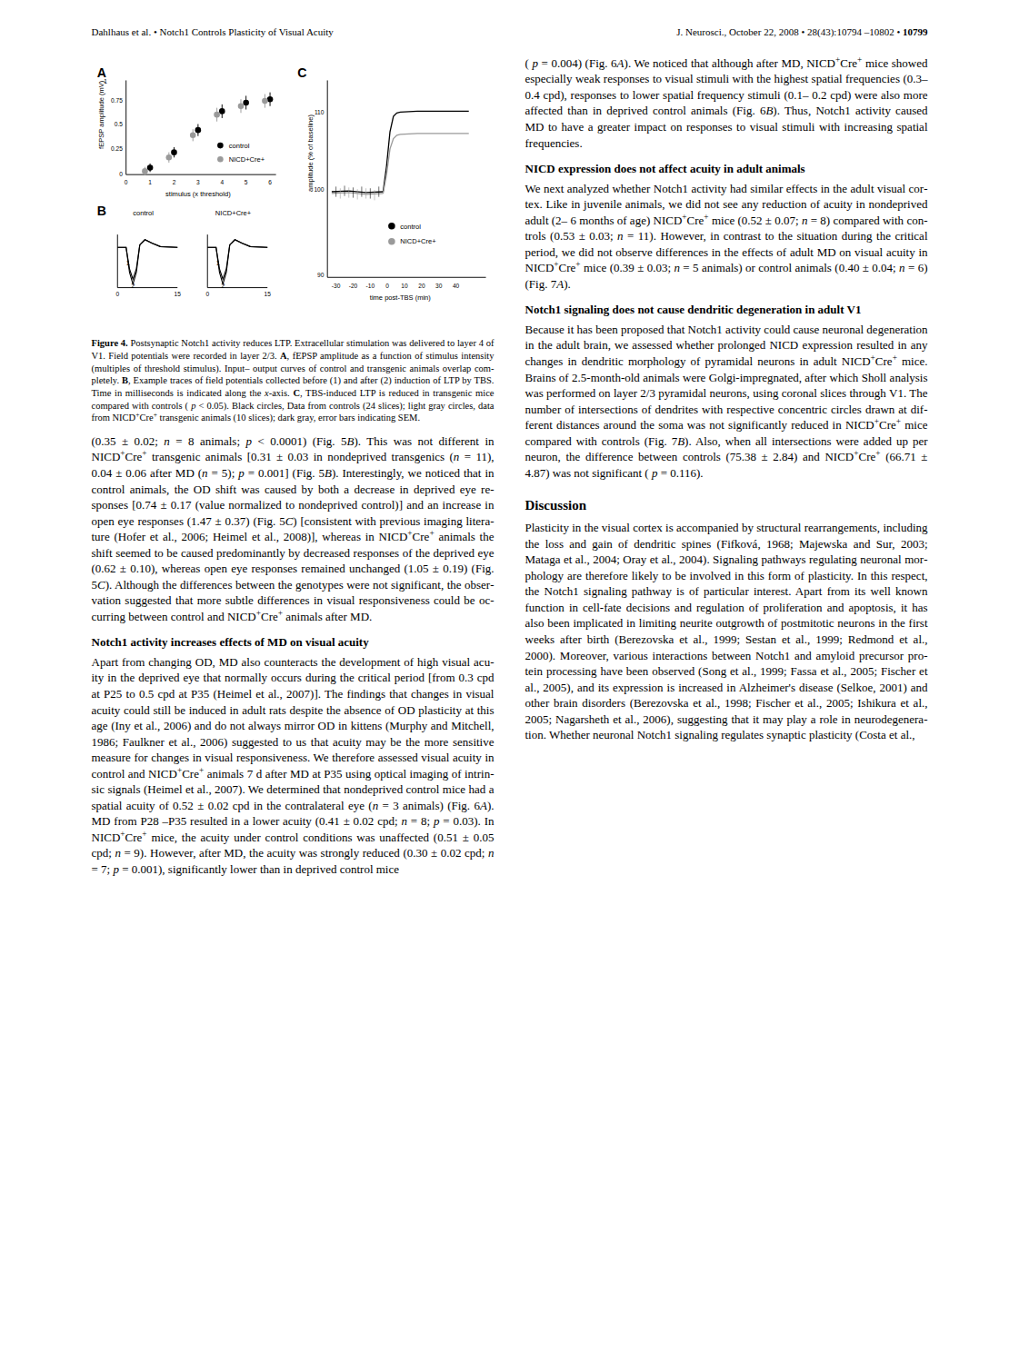Dahlhaus et al. • Notch1 Controls Plasticity of Visual Acuity
J. Neurosci., October 22, 2008 • 28(43):10794 –10802 • 10799
A 1 0.75 0.5 0.25 0 fEPSP amplitude (mV) 0 1 2 3 4 5 6 stimulus (x threshold) control NICD+Cre+ B control NICD+Cre+ 0 15 1 2 0 15 1 2 C 110 100 90 amplitude (% of baseline) -30 -20 -10 0 10 20 30 40 time post-TBS (min) control NICD+Cre+
Figure 4. Postsynaptic Notch1 activity reduces LTP. Extracellular stimulation was delivered to layer 4 of V1. Field potentials were recorded in layer 2/3. A, fEPSP amplitude as a function of stimulus intensity (multiples of threshold stimulus). Input– output curves of control and transgenic animals overlap completely. B, Example traces of field potentials collected before (1) and after (2) induction of LTP by TBS. Time in milliseconds is indicated along the x-axis. C, TBS-induced LTP is reduced in transgenic mice compared with controls ( p < 0.05). Black circles, Data from controls (24 slices); light gray circles, data from NICD+Cre+ transgenic animals (10 slices); dark gray, error bars indicating SEM.
(0.35 ± 0.02; n = 8 animals; p < 0.0001) (Fig. 5B). This was not different in NICD+Cre+ transgenic animals [0.31 ± 0.03 in nondeprived transgenics (n = 11), 0.04 ± 0.06 after MD (n = 5); p = 0.001] (Fig. 5B). Interestingly, we noticed that in control animals, the OD shift was caused by both a decrease in deprived eye responses [0.74 ± 0.17 (value normalized to nondeprived control)] and an increase in open eye responses (1.47 ± 0.37) (Fig. 5C) [consistent with previous imaging literature (Hofer et al., 2006; Heimel et al., 2008)], whereas in NICD+Cre+ animals the shift seemed to be caused predominantly by decreased responses of the deprived eye (0.62 ± 0.10), whereas open eye responses remained unchanged (1.05 ± 0.19) (Fig. 5C). Although the differences between the genotypes were not significant, the observation suggested that more subtle differences in visual responsiveness could be occurring between control and NICD+Cre+ animals after MD.
Notch1 activity increases effects of MD on visual acuity
Apart from changing OD, MD also counteracts the development of high visual acuity in the deprived eye that normally occurs during the critical period [from 0.3 cpd at P25 to 0.5 cpd at P35 (Heimel et al., 2007)]. The findings that changes in visual acuity could still be induced in adult rats despite the absence of OD plasticity at this age (Iny et al., 2006) and do not always mirror OD in kittens (Murphy and Mitchell, 1986; Faulkner et al., 2006) suggested to us that acuity may be the more sensitive measure for changes in visual responsiveness. We therefore assessed visual acuity in control and NICD+Cre+ animals 7 d after MD at P35 using optical imaging of intrinsic signals (Heimel et al., 2007). We determined that nondeprived control mice had a spatial acuity of 0.52 ± 0.02 cpd in the contralateral eye (n = 3 animals) (Fig. 6A). MD from P28 –P35 resulted in a lower acuity (0.41 ± 0.02 cpd; n = 8; p = 0.03). In NICD+Cre+ mice, the acuity under control conditions was unaffected (0.51 ± 0.05 cpd; n = 9). However, after MD, the acuity was strongly reduced (0.30 ± 0.02 cpd; n = 7; p = 0.001), significantly lower than in deprived control mice
( p = 0.004) (Fig. 6A). We noticed that although after MD, NICD+Cre+ mice showed especially weak responses to visual stimuli with the highest spatial frequencies (0.3– 0.4 cpd), responses to lower spatial frequency stimuli (0.1– 0.2 cpd) were also more affected than in deprived control animals (Fig. 6B). Thus, Notch1 activity caused MD to have a greater impact on responses to visual stimuli with increasing spatial frequencies.
NICD expression does not affect acuity in adult animals
We next analyzed whether Notch1 activity had similar effects in the adult visual cortex. Like in juvenile animals, we did not see any reduction of acuity in nondeprived adult (2– 6 months of age) NICD+Cre+ mice (0.52 ± 0.07; n = 8) compared with controls (0.53 ± 0.03; n = 11). However, in contrast to the situation during the critical period, we did not observe differences in the effects of adult MD on visual acuity in NICD+Cre+ mice (0.39 ± 0.03; n = 5 animals) or control animals (0.40 ± 0.04; n = 6) (Fig. 7A).
Notch1 signaling does not cause dendritic degeneration in adult V1
Because it has been proposed that Notch1 activity could cause neuronal degeneration in the adult brain, we assessed whether prolonged NICD expression resulted in any changes in dendritic morphology of pyramidal neurons in adult NICD+Cre+ mice. Brains of 2.5-month-old animals were Golgi-impregnated, after which Sholl analysis was performed on layer 2/3 pyramidal neurons, using coronal slices through V1. The number of intersections of dendrites with respective concentric circles drawn at different distances around the soma was not significantly reduced in NICD+Cre+ mice compared with controls (Fig. 7B). Also, when all intersections were added up per neuron, the difference between controls (75.38 ± 2.84) and NICD+Cre+ (66.71 ± 4.87) was not significant ( p = 0.116).
Discussion
Plasticity in the visual cortex is accompanied by structural rearrangements, including the loss and gain of dendritic spines (Fifková, 1968; Majewska and Sur, 2003; Mataga et al., 2004; Oray et al., 2004). Signaling pathways regulating neuronal morphology are therefore likely to be involved in this form of plasticity. In this respect, the Notch1 signaling pathway is of particular interest. Apart from its well known function in cell-fate decisions and regulation of proliferation and apoptosis, it has also been implicated in limiting neurite outgrowth of postmitotic neurons in the first weeks after birth (Berezovska et al., 1999; Sestan et al., 1999; Redmond et al., 2000). Moreover, various interactions between Notch1 and amyloid precursor protein processing have been observed (Song et al., 1999; Fassa et al., 2005; Fischer et al., 2005), and its expression is increased in Alzheimer's disease (Selkoe, 2001) and other brain disorders (Berezovska et al., 1998; Fischer et al., 2005; Ishikura et al., 2005; Nagarsheth et al., 2006), suggesting that it may play a role in neurodegeneration. Whether neuronal Notch1 signaling regulates synaptic plasticity (Costa et al.,